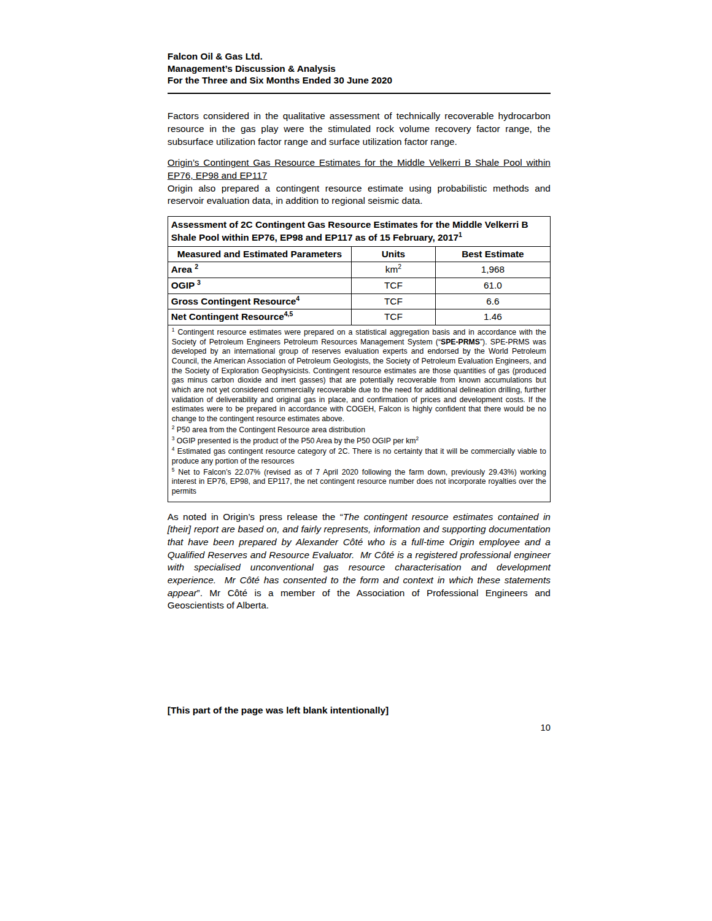Falcon Oil & Gas Ltd.
Management’s Discussion & Analysis
For the Three and Six Months Ended 30 June 2020
Factors considered in the qualitative assessment of technically recoverable hydrocarbon resource in the gas play were the stimulated rock volume recovery factor range, the subsurface utilization factor range and surface utilization factor range.
Origin’s Contingent Gas Resource Estimates for the Middle Velkerri B Shale Pool within EP76, EP98 and EP117
Origin also prepared a contingent resource estimate using probabilistic methods and reservoir evaluation data, in addition to regional seismic data.
| Assessment of 2C Contingent Gas Resource Estimates for the Middle Velkerri B Shale Pool within EP76, EP98 and EP117 as of 15 February, 2017 1 |
| Measured and Estimated Parameters | Units | Best Estimate |
| Area 2 | km 2 | 1,968 |
| OGIP 3 | TCF | 61.0 |
| Gross Contingent Resource 4 | TCF | 6.6 |
| Net Contingent Resource 4,5 | TCF | 1.46 |
1 Contingent resource estimates were prepared on a statistical aggregation basis and in accordance with the Society of Petroleum Engineers Petroleum Resources Management System (“SPE-PRMS”). SPE-PRMS was developed by an international group of reserves evaluation experts and endorsed by the World Petroleum Council, the American Association of Petroleum Geologists, the Society of Petroleum Evaluation Engineers, and the Society of Exploration Geophysicists. Contingent resource estimates are those quantities of gas (produced gas minus carbon dioxide and inert gasses) that are potentially recoverable from known accumulations but which are not yet considered commercially recoverable due to the need for additional delineation drilling, further validation of deliverability and original gas in place, and confirmation of prices and development costs. If the estimates were to be prepared in accordance with COGEH, Falcon is highly confident that there would be no change to the contingent resource estimates above.
2 P50 area from the Contingent Resource area distribution
3 OGIP presented is the product of the P50 Area by the P50 OGIP per km2
4 Estimated gas contingent resource category of 2C. There is no certainty that it will be commercially viable to produce any portion of the resources
5 Net to Falcon’s 22.07% (revised as of 7 April 2020 following the farm down, previously 29.43%) working interest in EP76, EP98, and EP117, the net contingent resource number does not incorporate royalties over the permits
As noted in Origin’s press release the “The contingent resource estimates contained in [their] report are based on, and fairly represents, information and supporting documentation that have been prepared by Alexander Côté who is a full-time Origin employee and a Qualified Reserves and Resource Evaluator. Mr Côté is a registered professional engineer with specialised unconventional gas resource characterisation and development experience. Mr Côté has consented to the form and context in which these statements appear”. Mr Côté is a member of the Association of Professional Engineers and Geoscientists of Alberta.
[This part of the page was left blank intentionally]
10